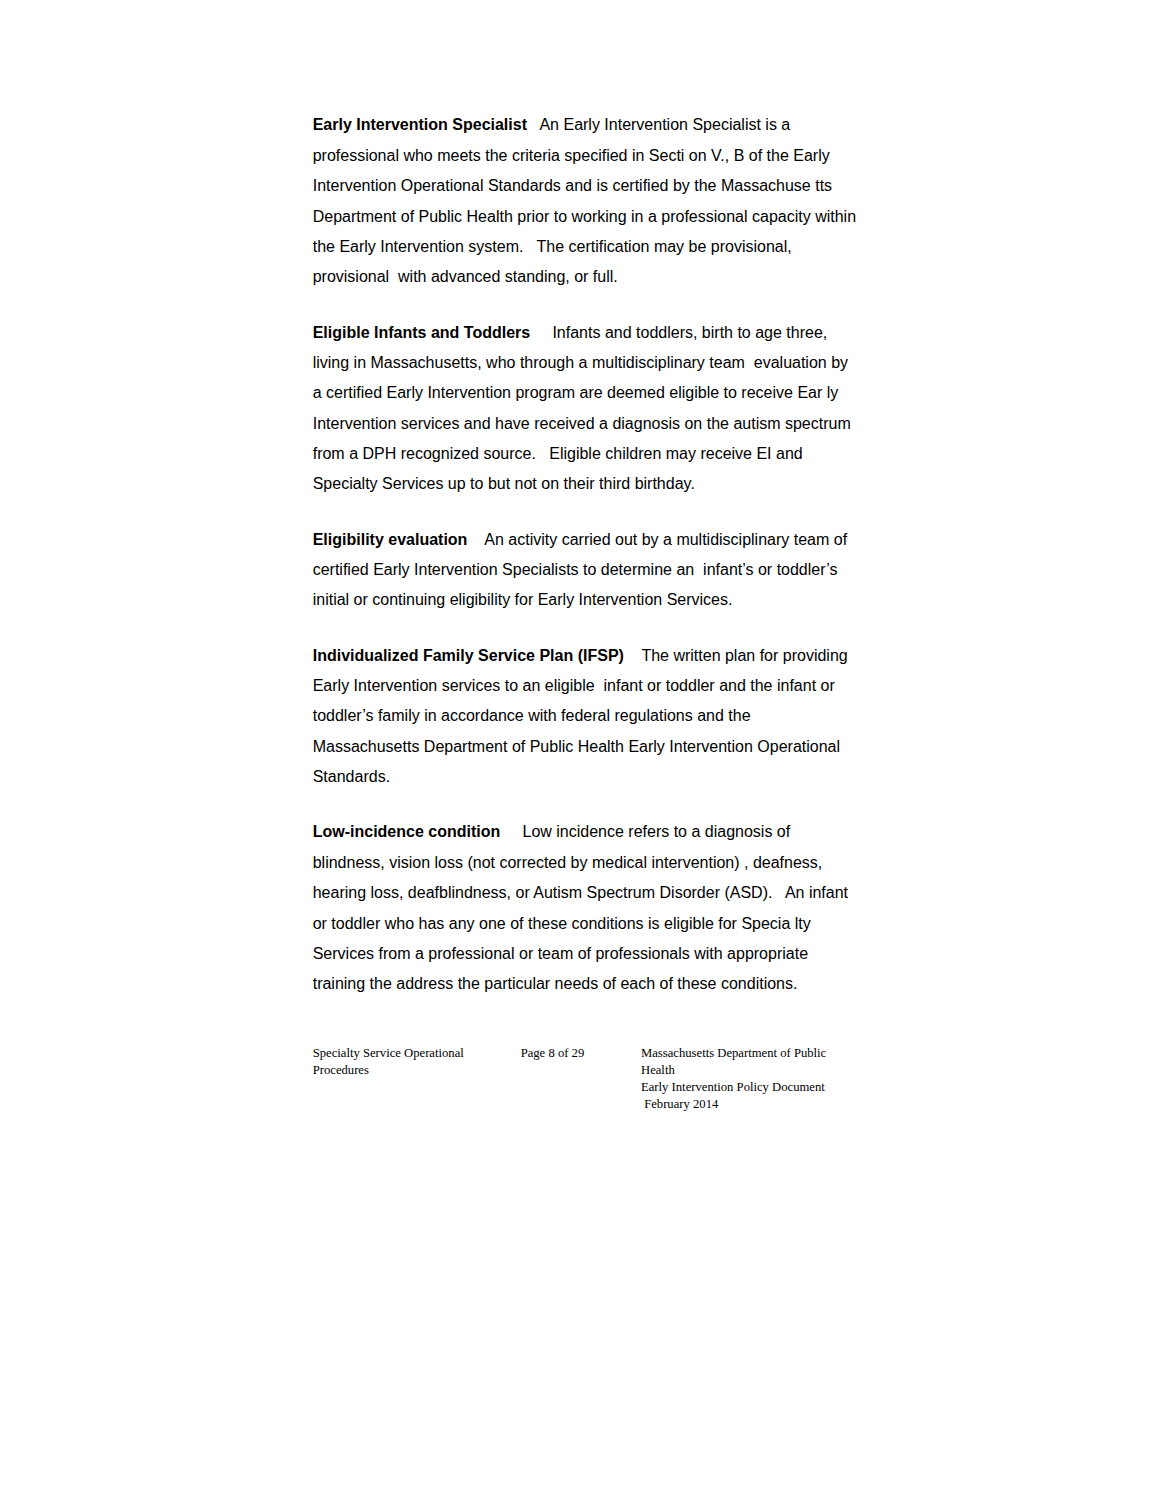Early Intervention Specialist An Early Intervention Specialist is a professional who meets the criteria specified in Secti on V., B of the Early Intervention Operational Standards and is certified by the Massachuse tts Department of Public Health prior to working in a professional capacity within the Early Intervention system. The certification may be provisional, provisional with advanced standing, or full.
Eligible Infants and Toddlers Infants and toddlers, birth to age three, living in Massachusetts, who through a multidisciplinary team evaluation by a certified Early Intervention program are deemed eligible to receive Ear ly Intervention services and have received a diagnosis on the autism spectrum from a DPH recognized source. Eligible children may receive EI and Specialty Services up to but not on their third birthday.
Eligibility evaluation An activity carried out by a multidisciplinary team of certified Early Intervention Specialists to determine an infant’s or toddler’s initial or continuing eligibility for Early Intervention Services.
Individualized Family Service Plan (IFSP) The written plan for providing Early Intervention services to an eligible infant or toddler and the infant or toddler’s family in accordance with federal regulations and the Massachusetts Department of Public Health Early Intervention Operational Standards.
Low-incidence condition Low incidence refers to a diagnosis of blindness, vision loss (not corrected by medical intervention) , deafness, hearing loss, deafblindness, or Autism Spectrum Disorder (ASD). An infant or toddler who has any one of these conditions is eligible for Specia lty Services from a professional or team of professionals with appropriate training the address the particular needs of each of these conditions.
| Specialty Service Operational Procedures | Page 8 of 29 | Massachusetts Department of Public Health |
| | | Early Intervention Policy Document |
| | | February 2014 |